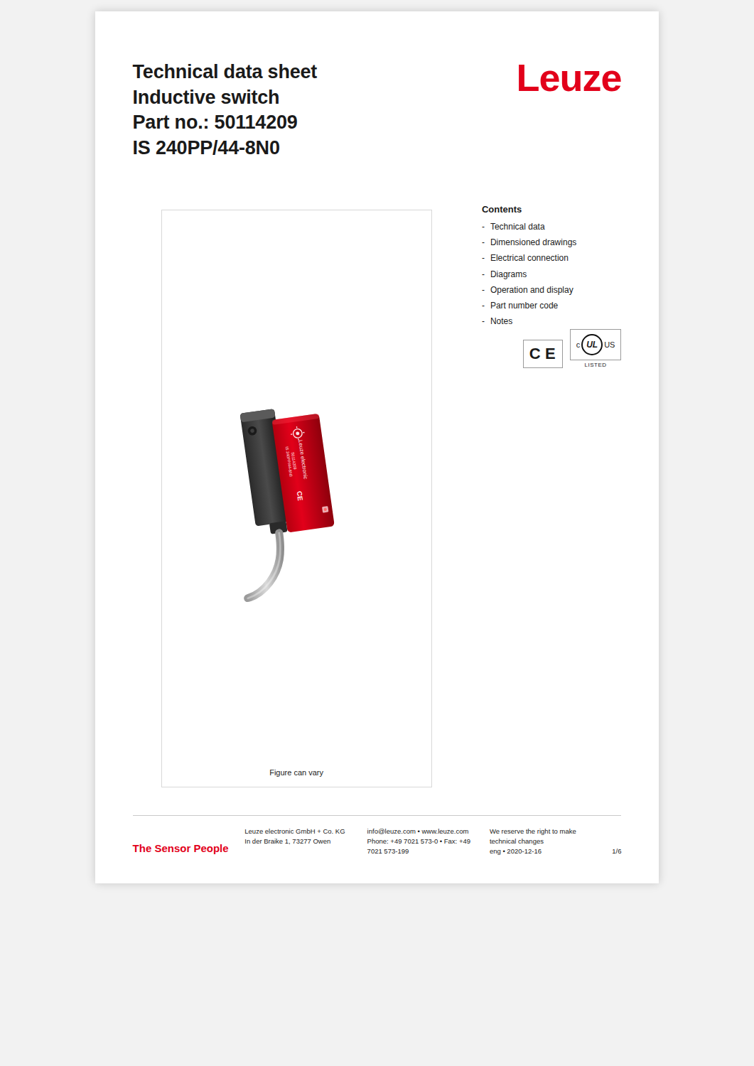Technical data sheet Inductive switch Part no.: 50114209 IS 240PP/44-8N0
Leuze
Leuze electronic 50114209 IS 240PP/44-8N0 CE
Figure can vary
Contents
Technical data
Dimensioned drawings
Electrical connection
Diagrams
Operation and display
Part number code
Notes
C E
c UL US
LISTED
The Sensor People
Leuze electronic GmbH + Co. KG
In der Braike 1, 73277 Owen
info@leuze.com • www.leuze.com
Phone: +49 7021 573-0 • Fax: +49 7021 573-199
We reserve the right to make technical changes
eng • 2020-12-16
1/6